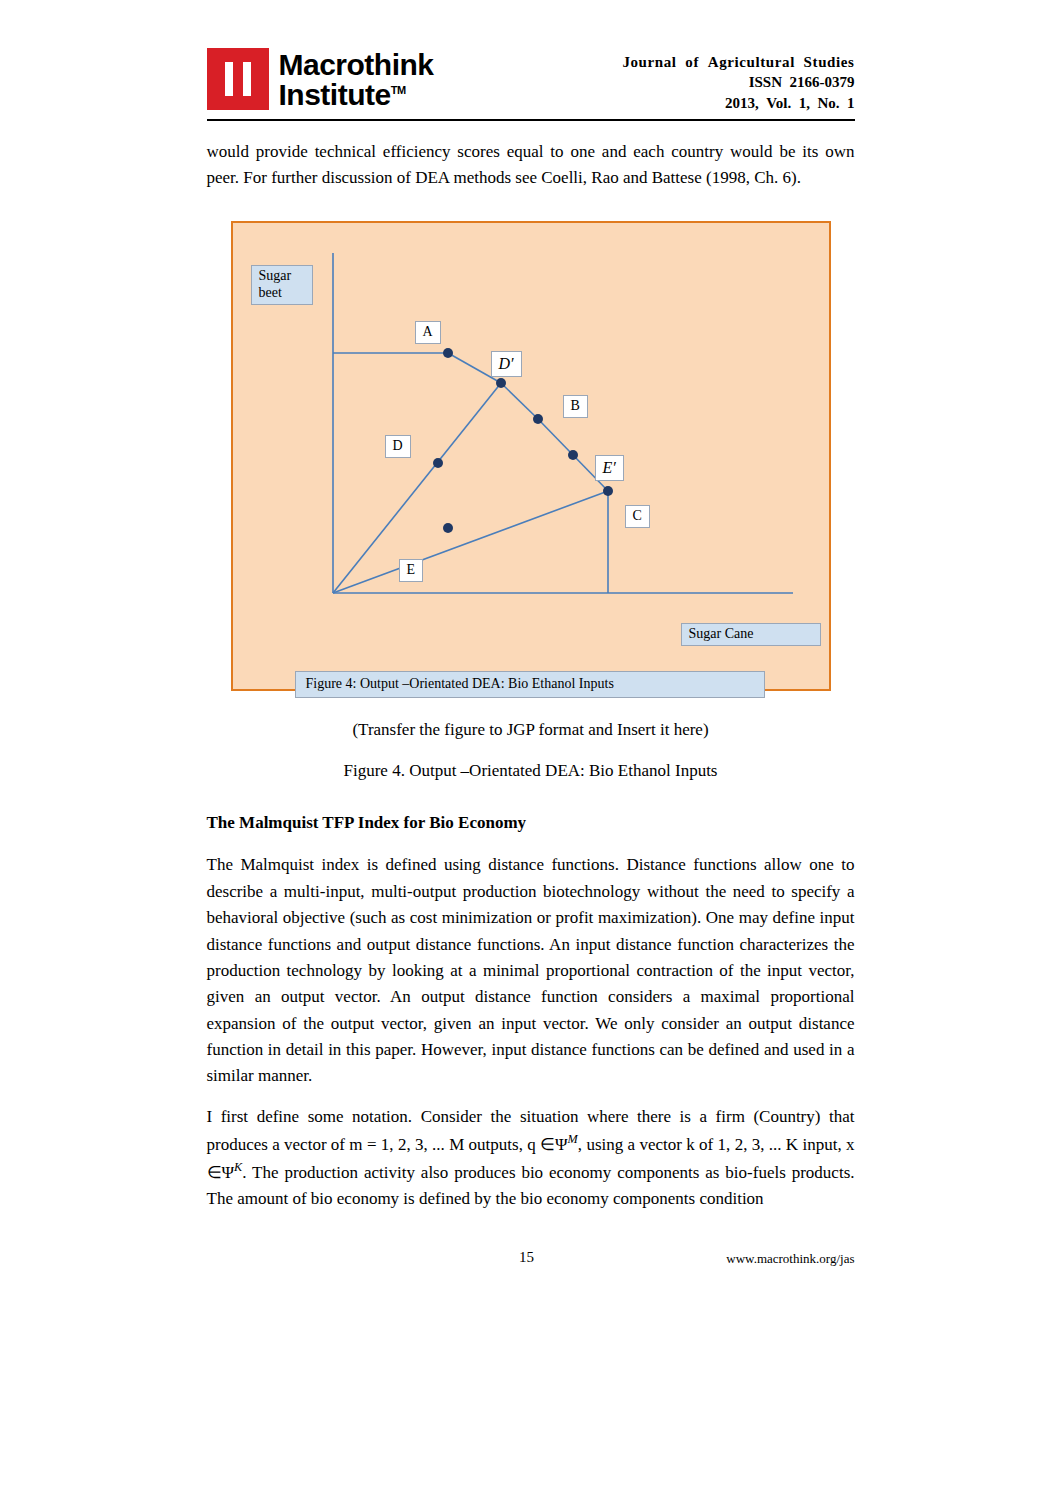Macrothink
InstituteTM
Journal of Agricultural Studies
ISSN 2166-0379
2013, Vol. 1, No. 1
would provide technical efficiency scores equal to one and each country would be its own peer. For further discussion of DEA methods see Coelli, Rao and Battese (1998, Ch. 6).
Sugar
beet
A
D′
B
D
E′
C
E
Sugar Cane
Figure 4: Output –Orientated DEA: Bio Ethanol Inputs
(Transfer the figure to JGP format and Insert it here)
Figure 4. Output –Orientated DEA: Bio Ethanol Inputs
The Malmquist TFP Index for Bio Economy
The Malmquist index is defined using distance functions. Distance functions allow one to describe a multi-input, multi-output production biotechnology without the need to specify a behavioral objective (such as cost minimization or profit maximization). One may define input distance functions and output distance functions. An input distance function characterizes the production technology by looking at a minimal proportional contraction of the input vector, given an output vector. An output distance function considers a maximal proportional expansion of the output vector, given an input vector. We only consider an output distance function in detail in this paper. However, input distance functions can be defined and used in a similar manner.
I first define some notation. Consider the situation where there is a firm (Country) that produces a vector of m = 1, 2, 3, ... M outputs, q ∈ΨM, using a vector k of 1, 2, 3, ... K input, x ∈ΨK. The production activity also produces bio economy components as bio-fuels products. The amount of bio economy is defined by the bio economy components condition
15
www.macrothink.org/jas